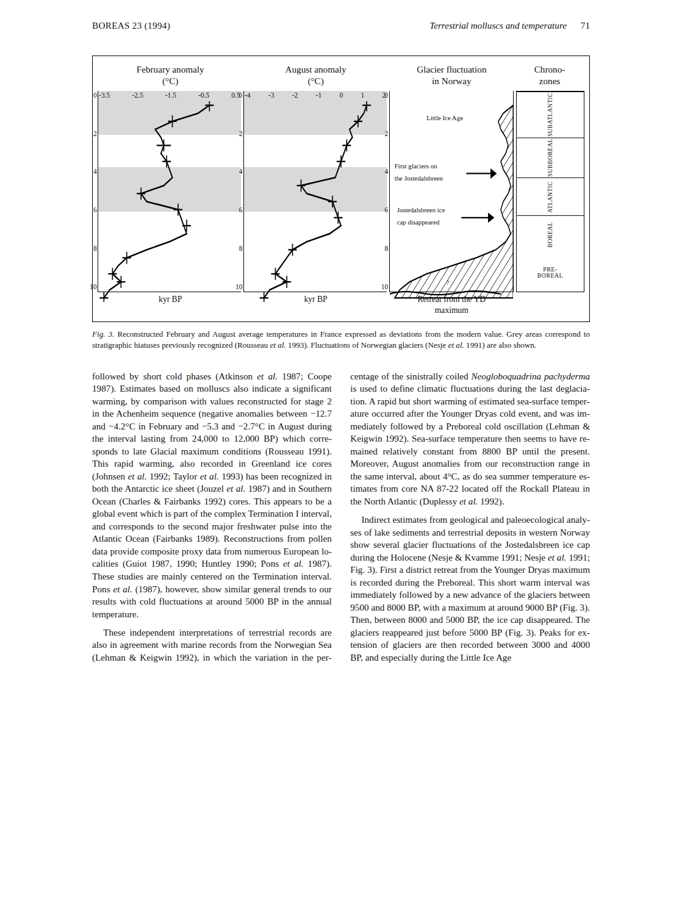BOREAS 23 (1994) Terrestrial molluscs and temperature 71
February anomaly(°C)
August anomaly(°C)
Glacier fluctuationin Norway
Chrono-zones
-3.5-2.5-1.5-0.50.5
0246810
-4-3-2-1012
0246810
.
0246810
Little Ice Age First glaciers on the Jostedalsbreen Jostedalsbreen ice cap disappeared ?
SUBATLANTIC
SUBBOREAL
ATLANTIC
BOREAL
PRE-
BOREAL
kyr BP
kyr BP
Retreat from the YD
maximum
Fig. 3. Reconstructed February and August average temperatures in France expressed as deviations from the modern value. Grey areas correspond to stratigraphic hiatuses previously recognized (Rousseau et al. 1993). Fluctuations of Norwegian glaciers (Nesje et al. 1991) are also shown.
followed by short cold phases (Atkinson et al. 1987; Coope 1987). Estimates based on molluscs also indicate a significant warming, by comparison with values reconstructed for stage 2 in the Achenheim sequence (negative anomalies between −12.7 and −4.2°C in February and −5.3 and −2.7°C in August during the interval lasting from 24,000 to 12,000 BP) which corresponds to late Glacial maximum conditions (Rousseau 1991). This rapid warming, also recorded in Greenland ice cores (Johnsen et al. 1992; Taylor et al. 1993) has been recognized in both the Antarctic ice sheet (Jouzel et al. 1987) and in Southern Ocean (Charles & Fairbanks 1992) cores. This appears to be a global event which is part of the complex Termination I interval, and corresponds to the second major freshwater pulse into the Atlantic Ocean (Fairbanks 1989). Reconstructions from pollen data provide composite proxy data from numerous European localities (Guiot 1987, 1990; Huntley 1990; Pons et al. 1987). These studies are mainly centered on the Termination interval. Pons et al. (1987), however, show similar general trends to our results with cold fluctuations at around 5000 BP in the annual temperature.
These independent interpretations of terrestrial records are also in agreement with marine records from the Norwegian Sea (Lehman & Keigwin 1992), in which the variation in the percentage of the sinistrally coiled Neogloboquadrina pachyderma is used to define climatic fluctuations during the last deglaciation. A rapid but short warming of estimated sea-surface temperature occurred after the Younger Dryas cold event, and was immediately followed by a Preboreal cold oscillation (Lehman & Keigwin 1992). Sea-surface temperature then seems to have remained relatively constant from 8800 BP until the present. Moreover, August anomalies from our reconstruction range in the same interval, about 4°C, as do sea summer temperature estimates from core NA 87-22 located off the Rockall Plateau in the North Atlantic (Duplessy et al. 1992).
Indirect estimates from geological and paleoecological analyses of lake sediments and terrestrial deposits in western Norway show several glacier fluctuations of the Jostedalsbreen ice cap during the Holocene (Nesje & Kvamme 1991; Nesje et al. 1991; Fig. 3). First a district retreat from the Younger Dryas maximum is recorded during the Preboreal. This short warm interval was immediately followed by a new advance of the glaciers between 9500 and 8000 BP, with a maximum at around 9000 BP (Fig. 3). Then, between 8000 and 5000 BP, the ice cap disappeared. The glaciers reappeared just before 5000 BP (Fig. 3). Peaks for extension of glaciers are then recorded between 3000 and 4000 BP, and especially during the Little Ice Age